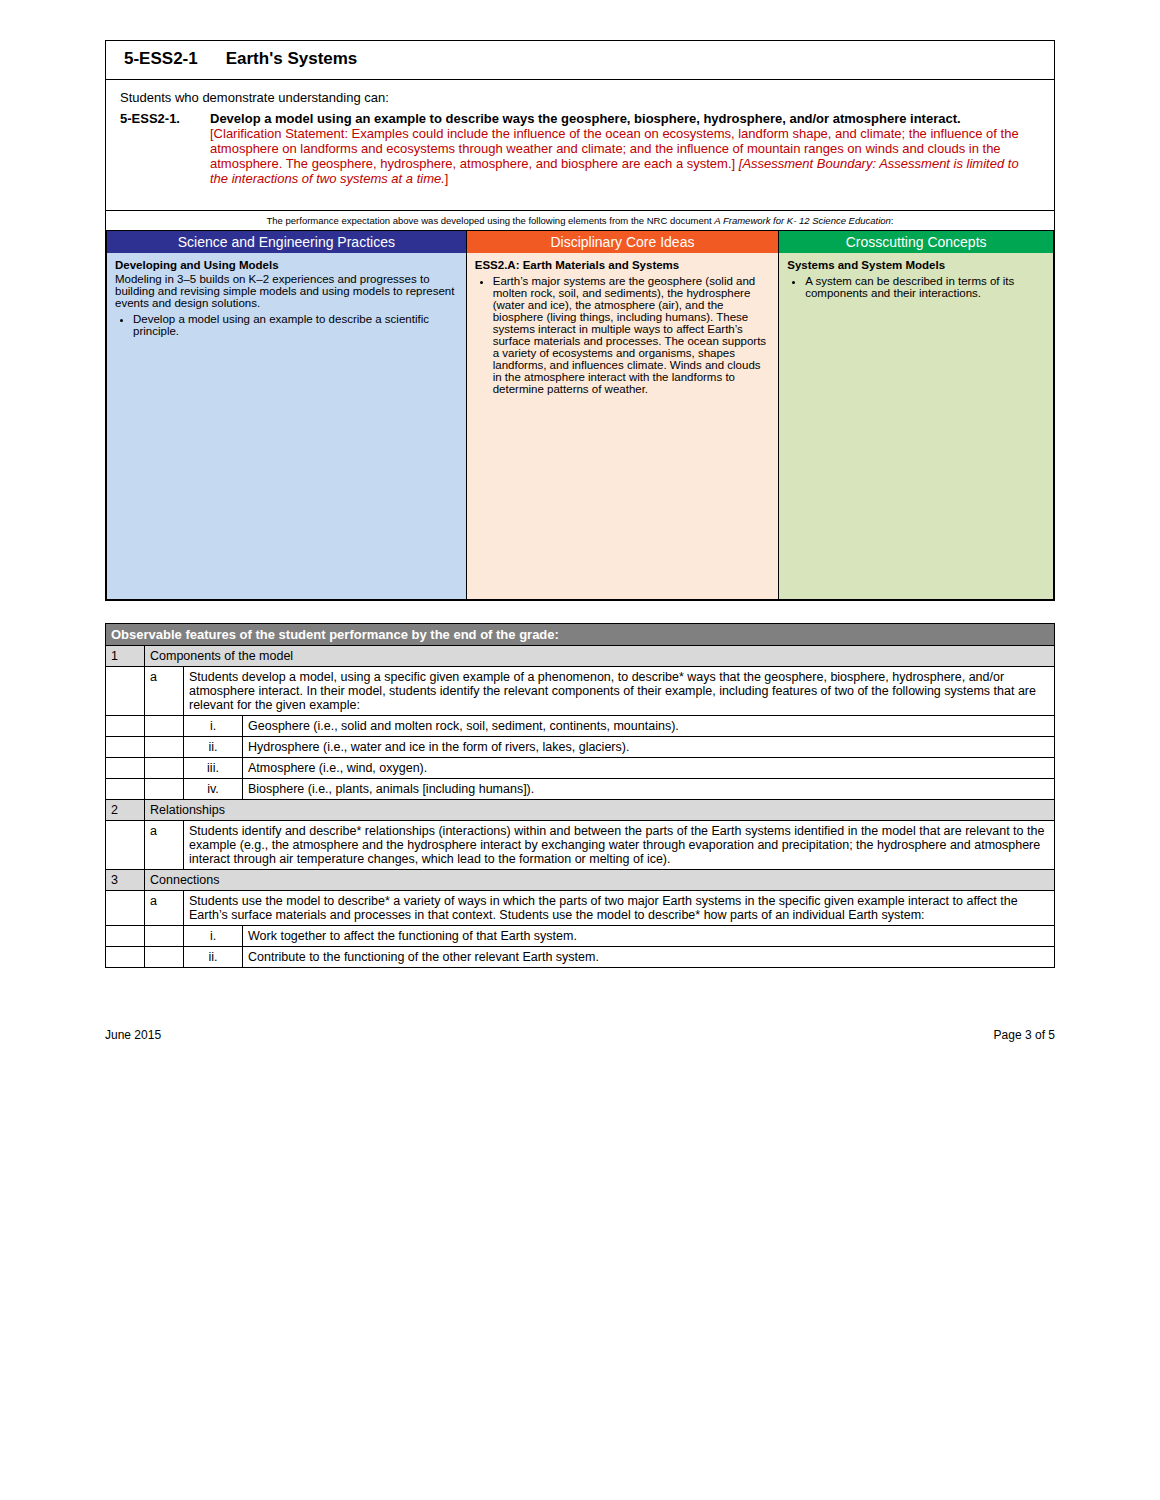5-ESS2-1 Earth's Systems
Students who demonstrate understanding can:
5-ESS2-1. Develop a model using an example to describe ways the geosphere, biosphere, hydrosphere, and/or atmosphere interact. [Clarification Statement: Examples could include the influence of the ocean on ecosystems, landform shape, and climate; the influence of the atmosphere on landforms and ecosystems through weather and climate; and the influence of mountain ranges on winds and clouds in the atmosphere. The geosphere, hydrosphere, atmosphere, and biosphere are each a system.] [Assessment Boundary: Assessment is limited to the interactions of two systems at a time.]
The performance expectation above was developed using the following elements from the NRC document A Framework for K- 12 Science Education:
| Science and Engineering Practices Developing and Using Models Modeling in 3–5 builds on K–2 experiences and progresses to building and revising simple models and using models to represent events and design solutions. Develop a model using an example to describe a scientific principle. | Disciplinary Core Ideas ESS2.A: Earth Materials and Systems Earth’s major systems are the geosphere (solid and molten rock, soil, and sediments), the hydrosphere (water and ice), the atmosphere (air), and the biosphere (living things, including humans). These systems interact in multiple ways to affect Earth’s surface materials and processes. The ocean supports a variety of ecosystems and organisms, shapes landforms, and influences climate. Winds and clouds in the atmosphere interact with the landforms to determine patterns of weather. | Crosscutting Concepts Systems and System Models A system can be described in terms of its components and their interactions. |
| Observable features of the student performance by the end of the grade: |
| 1 | Components of the model |
| | a | Students develop a model, using a specific given example of a phenomenon, to describe* ways that the geosphere, biosphere, hydrosphere, and/or atmosphere interact. In their model, students identify the relevant components of their example, including features of two of the following systems that are relevant for the given example: |
| | | i. | Geosphere (i.e., solid and molten rock, soil, sediment, continents, mountains). |
| | | ii. | Hydrosphere (i.e., water and ice in the form of rivers, lakes, glaciers). |
| | | iii. | Atmosphere (i.e., wind, oxygen). |
| | | iv. | Biosphere (i.e., plants, animals [including humans]). |
| 2 | Relationships |
| | a | Students identify and describe* relationships (interactions) within and between the parts of the Earth systems identified in the model that are relevant to the example (e.g., the atmosphere and the hydrosphere interact by exchanging water through evaporation and precipitation; the hydrosphere and atmosphere interact through air temperature changes, which lead to the formation or melting of ice). |
| 3 | Connections |
| | a | Students use the model to describe* a variety of ways in which the parts of two major Earth systems in the specific given example interact to affect the Earth’s surface materials and processes in that context. Students use the model to describe* how parts of an individual Earth system: |
| | | i. | Work together to affect the functioning of that Earth system. |
| | | ii. | Contribute to the functioning of the other relevant Earth system. |
June 2015 Page 3 of 5